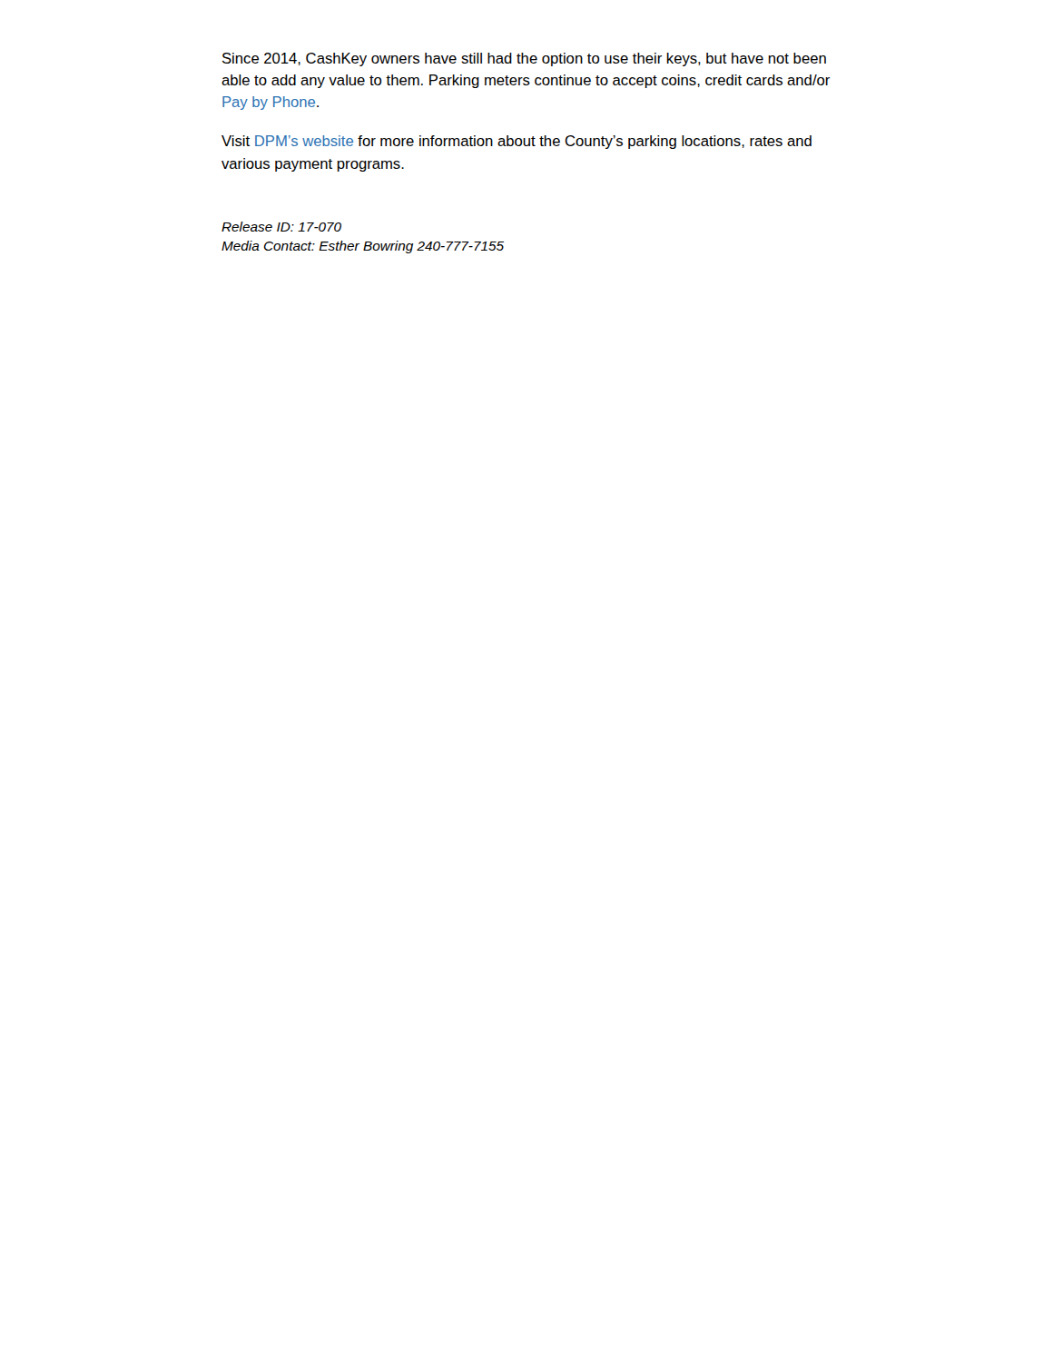Since 2014, CashKey owners have still had the option to use their keys, but have not been able to add any value to them. Parking meters continue to accept coins, credit cards and/or Pay by Phone.
Visit DPM’s website for more information about the County’s parking locations, rates and various payment programs.
Release ID: 17-070
Media Contact: Esther Bowring 240-777-7155